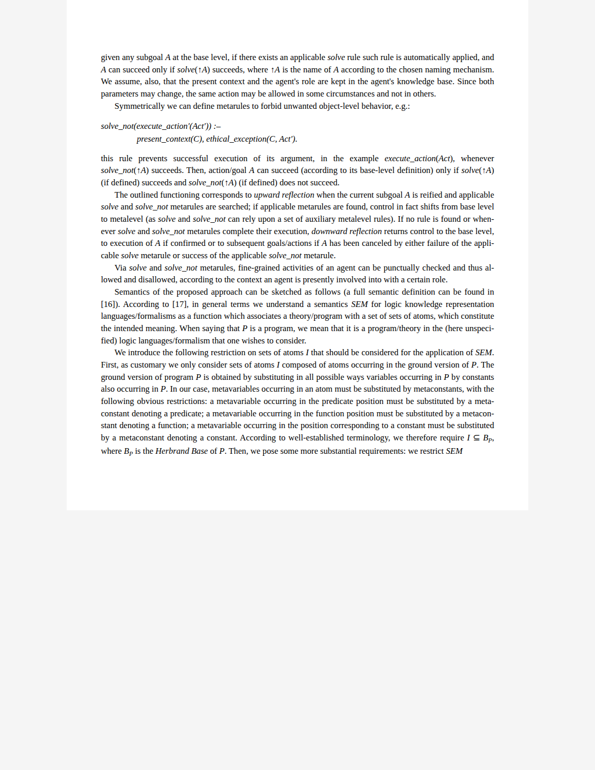given any subgoal A at the base level, if there exists an applicable solve rule such rule is automatically applied, and A can succeed only if solve(↑A) succeeds, where ↑A is the name of A according to the chosen naming mechanism. We assume, also, that the present context and the agent's role are kept in the agent's knowledge base. Since both parameters may change, the same action may be allowed in some circumstances and not in others.
Symmetrically we can define metarules to forbid unwanted object-level behavior, e.g.:
solve_not(execute_action′(Act′)) :– present_context(C), ethical_exception(C, Act′).
this rule prevents successful execution of its argument, in the example execute_action(Act), whenever solve_not(↑A) succeeds. Then, action/goal A can succeed (according to its base-level definition) only if solve(↑A) (if defined) succeeds and solve_not(↑A) (if defined) does not succeed.
The outlined functioning corresponds to upward reflection when the current subgoal A is reified and applicable solve and solve_not metarules are searched; if applicable metarules are found, control in fact shifts from base level to metalevel (as solve and solve_not can rely upon a set of auxiliary metalevel rules). If no rule is found or whenever solve and solve_not metarules complete their execution, downward reflection returns control to the base level, to execution of A if confirmed or to subsequent goals/actions if A has been canceled by either failure of the applicable solve metarule or success of the applicable solve_not metarule.
Via solve and solve_not metarules, fine-grained activities of an agent can be punctually checked and thus allowed and disallowed, according to the context an agent is presently involved into with a certain role.
Semantics of the proposed approach can be sketched as follows (a full semantic definition can be found in [16]). According to [17], in general terms we understand a semantics SEM for logic knowledge representation languages/formalisms as a function which associates a theory/program with a set of sets of atoms, which constitute the intended meaning. When saying that P is a program, we mean that it is a program/theory in the (here unspecified) logic languages/formalism that one wishes to consider.
We introduce the following restriction on sets of atoms I that should be considered for the application of SEM. First, as customary we only consider sets of atoms I composed of atoms occurring in the ground version of P. The ground version of program P is obtained by substituting in all possible ways variables occurring in P by constants also occurring in P. In our case, metavariables occurring in an atom must be substituted by metaconstants, with the following obvious restrictions: a metavariable occurring in the predicate position must be substituted by a metaconstant denoting a predicate; a metavariable occurring in the function position must be substituted by a metaconstant denoting a function; a metavariable occurring in the position corresponding to a constant must be substituted by a metaconstant denoting a constant. According to well-established terminology, we therefore require I ⊆ BP, where BP is the Herbrand Base of P. Then, we pose some more substantial requirements: we restrict SEM